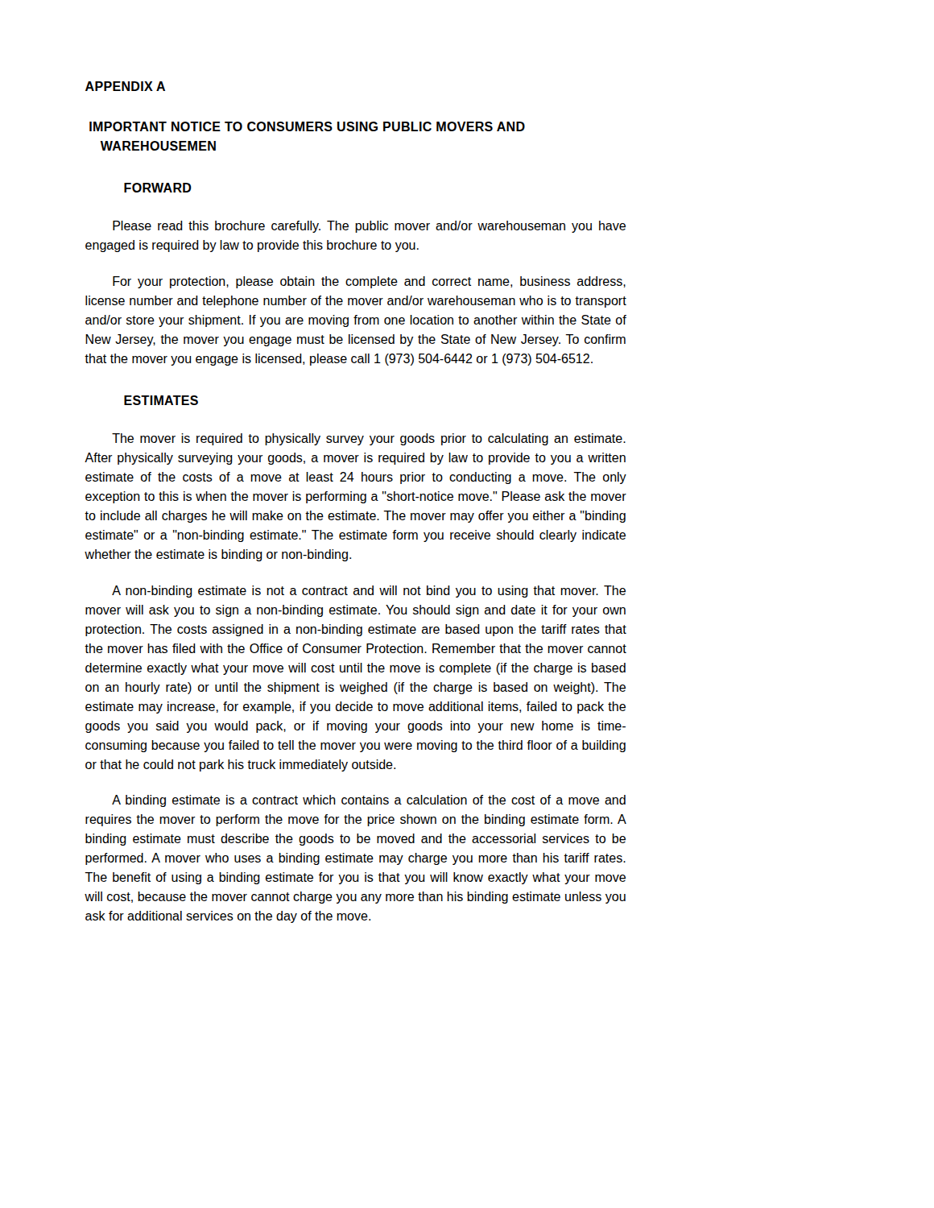APPENDIX A
IMPORTANT NOTICE TO CONSUMERS USING PUBLIC MOVERS AND WAREHOUSEMEN
FORWARD
Please read this brochure carefully. The public mover and/or warehouseman you have engaged is required by law to provide this brochure to you.
For your protection, please obtain the complete and correct name, business address, license number and telephone number of the mover and/or warehouseman who is to transport and/or store your shipment. If you are moving from one location to another within the State of New Jersey, the mover you engage must be licensed by the State of New Jersey. To confirm that the mover you engage is licensed, please call 1 (973) 504-6442 or 1 (973) 504-6512.
ESTIMATES
The mover is required to physically survey your goods prior to calculating an estimate. After physically surveying your goods, a mover is required by law to provide to you a written estimate of the costs of a move at least 24 hours prior to conducting a move. The only exception to this is when the mover is performing a "short-notice move." Please ask the mover to include all charges he will make on the estimate. The mover may offer you either a "binding estimate" or a "non-binding estimate." The estimate form you receive should clearly indicate whether the estimate is binding or non-binding.
A non-binding estimate is not a contract and will not bind you to using that mover. The mover will ask you to sign a non-binding estimate. You should sign and date it for your own protection. The costs assigned in a non-binding estimate are based upon the tariff rates that the mover has filed with the Office of Consumer Protection. Remember that the mover cannot determine exactly what your move will cost until the move is complete (if the charge is based on an hourly rate) or until the shipment is weighed (if the charge is based on weight). The estimate may increase, for example, if you decide to move additional items, failed to pack the goods you said you would pack, or if moving your goods into your new home is time-consuming because you failed to tell the mover you were moving to the third floor of a building or that he could not park his truck immediately outside.
A binding estimate is a contract which contains a calculation of the cost of a move and requires the mover to perform the move for the price shown on the binding estimate form. A binding estimate must describe the goods to be moved and the accessorial services to be performed. A mover who uses a binding estimate may charge you more than his tariff rates. The benefit of using a binding estimate for you is that you will know exactly what your move will cost, because the mover cannot charge you any more than his binding estimate unless you ask for additional services on the day of the move.